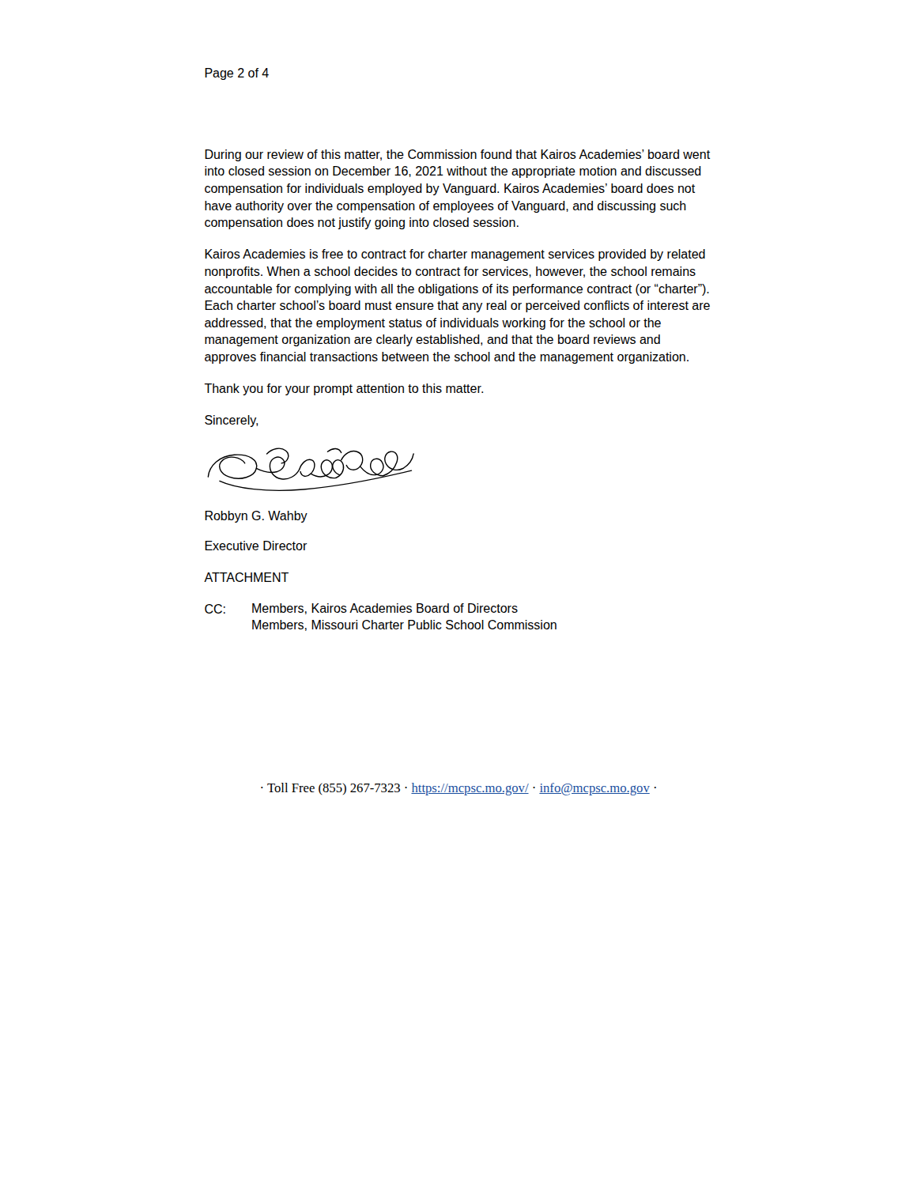Page 2 of 4
During our review of this matter, the Commission found that Kairos Academies’ board went into closed session on December 16, 2021 without the appropriate motion and discussed compensation for individuals employed by Vanguard. Kairos Academies’ board does not have authority over the compensation of employees of Vanguard, and discussing such compensation does not justify going into closed session.
Kairos Academies is free to contract for charter management services provided by related nonprofits. When a school decides to contract for services, however, the school remains accountable for complying with all the obligations of its performance contract (or “charter”). Each charter school’s board must ensure that any real or perceived conflicts of interest are addressed, that the employment status of individuals working for the school or the management organization are clearly established, and that the board reviews and approves financial transactions between the school and the management organization.
Thank you for your prompt attention to this matter.
Sincerely,
Robbyn G. Wahby
Executive Director
ATTACHMENT
CC:
Members, Kairos Academies Board of Directors
Members, Missouri Charter Public School Commission
· Toll Free (855) 267‑7323 · https://mcpsc.mo.gov/ · info@mcpsc.mo.gov ·